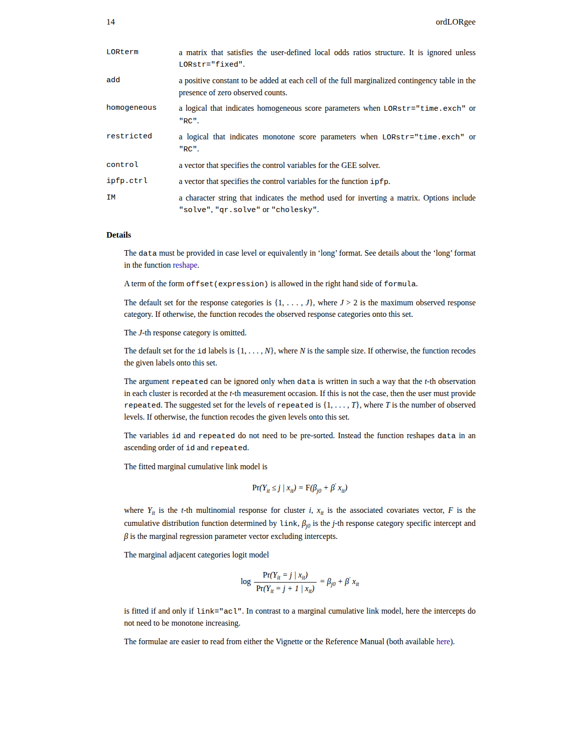14 ordLORgee
LORterm
a matrix that satisfies the user-defined local odds ratios structure. It is ignored unless LORstr="fixed".
add
a positive constant to be added at each cell of the full marginalized contingency table in the presence of zero observed counts.
homogeneous
a logical that indicates homogeneous score parameters when LORstr="time.exch" or "RC".
restricted
a logical that indicates monotone score parameters when LORstr="time.exch" or "RC".
control
a vector that specifies the control variables for the GEE solver.
ipfp.ctrl
a vector that specifies the control variables for the function ipfp.
IM
a character string that indicates the method used for inverting a matrix. Options include "solve", "qr.solve" or "cholesky".
Details
The data must be provided in case level or equivalently in ‘long’ format. See details about the ‘long’ format in the function reshape.
A term of the form offset(expression) is allowed in the right hand side of formula.
The default set for the response categories is {1, . . . , J}, where J > 2 is the maximum observed response category. If otherwise, the function recodes the observed response categories onto this set.
The J-th response category is omitted.
The default set for the id labels is {1, . . . , N}, where N is the sample size. If otherwise, the function recodes the given labels onto this set.
The argument repeated can be ignored only when data is written in such a way that the t-th observation in each cluster is recorded at the t-th measurement occasion. If this is not the case, then the user must provide repeated. The suggested set for the levels of repeated is {1, . . . , T}, where T is the number of observed levels. If otherwise, the function recodes the given levels onto this set.
The variables id and repeated do not need to be pre-sorted. Instead the function reshapes data in an ascending order of id and repeated.
The fitted marginal cumulative link model is
Pr(Yit ≤ j | xit) = F(βj0 + β′ xit)
where Yit is the t-th multinomial response for cluster i, xit is the associated covariates vector, F is the cumulative distribution function determined by link, βj0 is the j-th response category specific intercept and β is the marginal regression parameter vector excluding intercepts.
The marginal adjacent categories logit model
log Pr(Yit = j | xit) Pr(Yit = j + 1 | xit) = βj0 + β′ xit
is fitted if and only if link="acl". In contrast to a marginal cumulative link model, here the intercepts do not need to be monotone increasing.
The formulae are easier to read from either the Vignette or the Reference Manual (both available here).